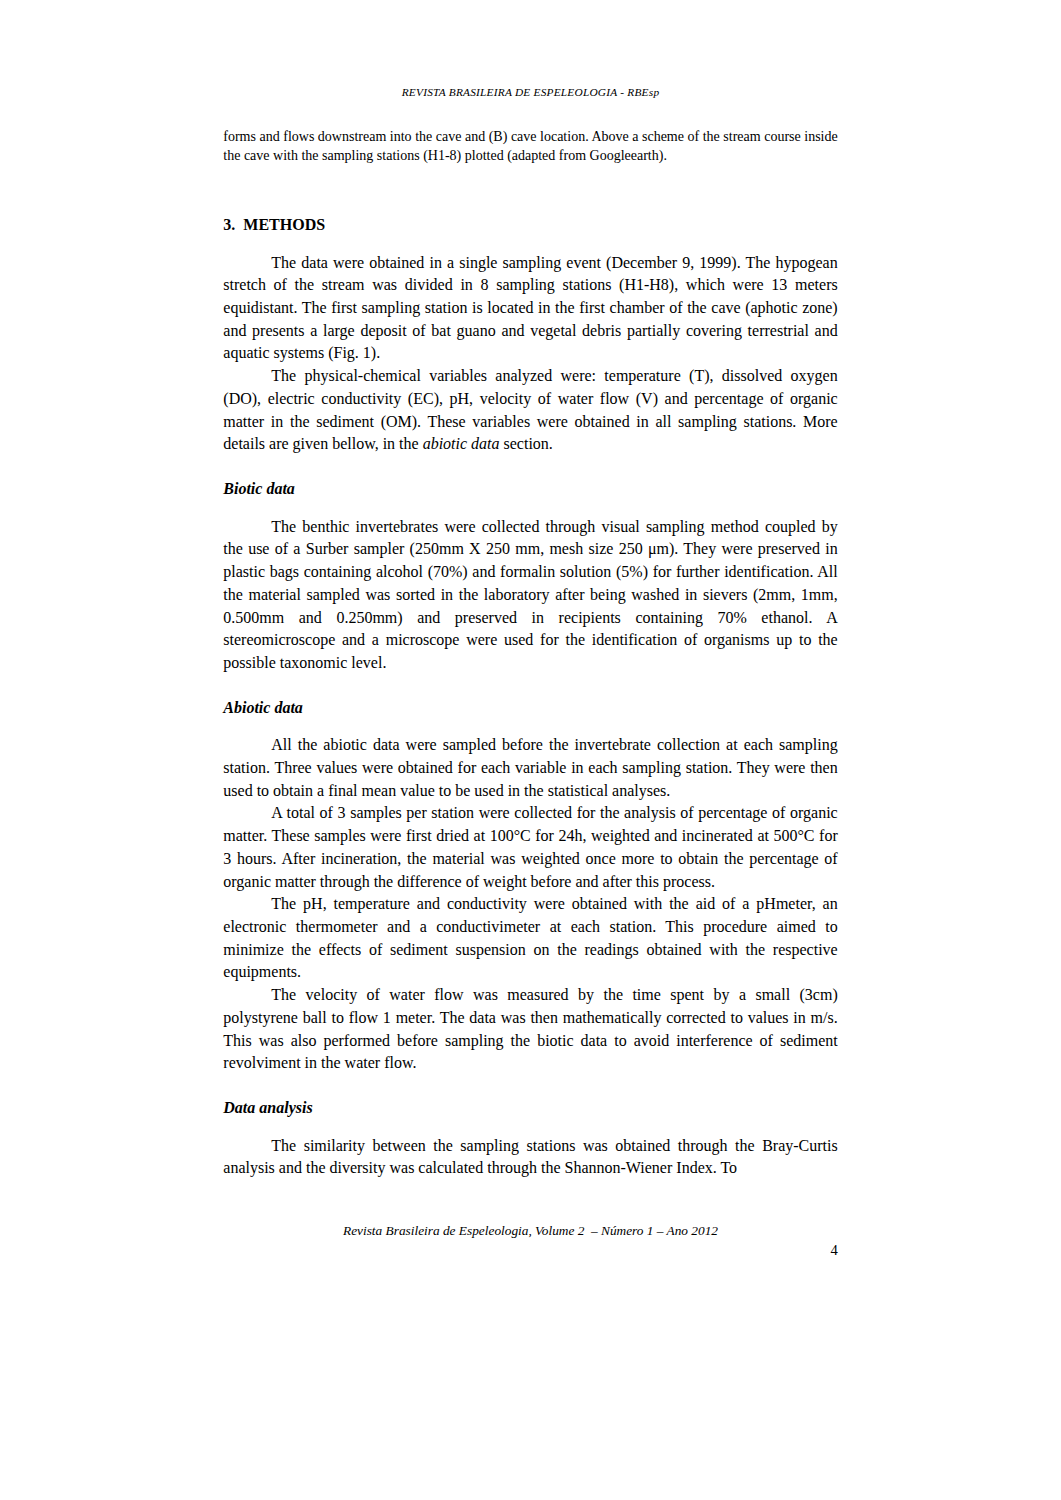REVISTA BRASILEIRA DE ESPELEOLOGIA - RBEsp
forms and flows downstream into the cave and (B) cave location. Above a scheme of the stream course inside the cave with the sampling stations (H1-8) plotted (adapted from Googleearth).
3. METHODS
The data were obtained in a single sampling event (December 9, 1999). The hypogean stretch of the stream was divided in 8 sampling stations (H1-H8), which were 13 meters equidistant. The first sampling station is located in the first chamber of the cave (aphotic zone) and presents a large deposit of bat guano and vegetal debris partially covering terrestrial and aquatic systems (Fig. 1).
The physical-chemical variables analyzed were: temperature (T), dissolved oxygen (DO), electric conductivity (EC), pH, velocity of water flow (V) and percentage of organic matter in the sediment (OM). These variables were obtained in all sampling stations. More details are given bellow, in the abiotic data section.
Biotic data
The benthic invertebrates were collected through visual sampling method coupled by the use of a Surber sampler (250mm X 250 mm, mesh size 250 μm). They were preserved in plastic bags containing alcohol (70%) and formalin solution (5%) for further identification. All the material sampled was sorted in the laboratory after being washed in sievers (2mm, 1mm, 0.500mm and 0.250mm) and preserved in recipients containing 70% ethanol. A stereomicroscope and a microscope were used for the identification of organisms up to the possible taxonomic level.
Abiotic data
All the abiotic data were sampled before the invertebrate collection at each sampling station. Three values were obtained for each variable in each sampling station. They were then used to obtain a final mean value to be used in the statistical analyses.
A total of 3 samples per station were collected for the analysis of percentage of organic matter. These samples were first dried at 100°C for 24h, weighted and incinerated at 500°C for 3 hours. After incineration, the material was weighted once more to obtain the percentage of organic matter through the difference of weight before and after this process.
The pH, temperature and conductivity were obtained with the aid of a pHmeter, an electronic thermometer and a conductivimeter at each station. This procedure aimed to minimize the effects of sediment suspension on the readings obtained with the respective equipments.
The velocity of water flow was measured by the time spent by a small (3cm) polystyrene ball to flow 1 meter. The data was then mathematically corrected to values in m/s. This was also performed before sampling the biotic data to avoid interference of sediment revolviment in the water flow.
Data analysis
The similarity between the sampling stations was obtained through the Bray-Curtis analysis and the diversity was calculated through the Shannon-Wiener Index. To
Revista Brasileira de Espeleologia, Volume 2 – Número 1 – Ano 2012
4